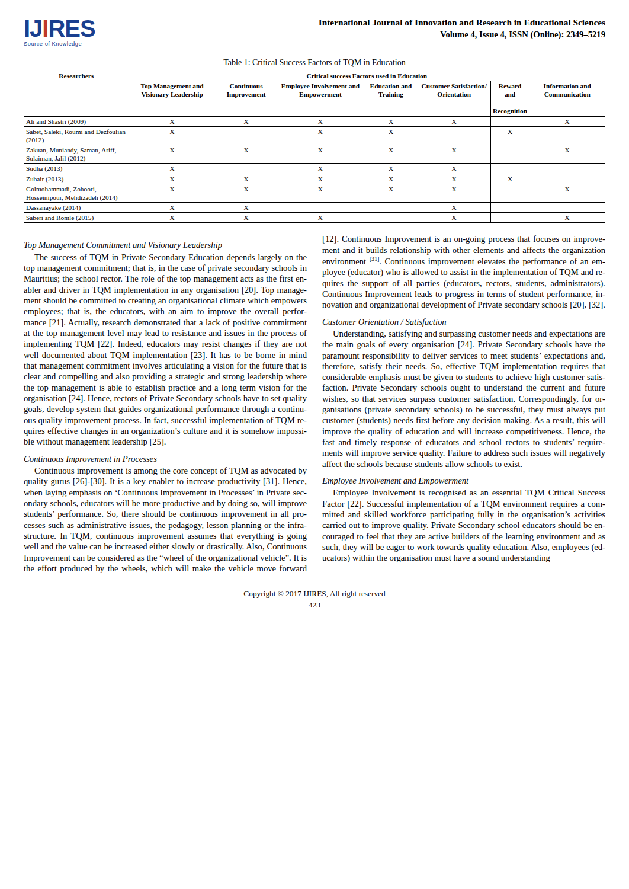IJIRES
Source of Knowledge
International Journal of Innovation and Research in Educational Sciences
Volume 4, Issue 4, ISSN (Online): 2349–5219
Table 1: Critical Success Factors of TQM in Education
| Researchers | Critical success Factors used in Education |
| --- | --- |
| Top Management and Visionary Leadership | Continuous Improvement | Employee Involvement and Empowerment | Education and Training | Customer Satisfaction/ Orientation | Reward and Recognition | Information and Communication |
| Ali and Shastri (2009) | X | X | X | X | X | | X |
| Sabet, Saleki, Roumi and Dezfoulian (2012) | X | | X | X | | X | |
| Zakuan, Muniandy, Saman, Ariff, Sulaiman, Jalil (2012) | X | X | X | X | X | | X |
| Sudha (2013) | X | | X | X | X | | |
| Zubair (2013) | X | X | X | X | X | X | |
| Golmohammadi, Zohoori, Hosseinipour, Mehdizadeh (2014) | X | X | X | X | X | | X |
| Dassanayake (2014) | X | X | | | X | | |
| Saberi and Romle (2015) | X | X | X | | X | | X |
Top Management Commitment and Visionary Leadership
The success of TQM in Private Secondary Education depends largely on the top management commitment; that is, in the case of private secondary schools in Mauritius; the school rector. The role of the top management acts as the first enabler and driver in TQM implementation in any organisation [20]. Top management should be committed to creating an organisational climate which empowers employees; that is, the educators, with an aim to improve the overall performance [21]. Actually, research demonstrated that a lack of positive commitment at the top management level may lead to resistance and issues in the process of implementing TQM [22]. Indeed, educators may resist changes if they are not well documented about TQM implementation [23]. It has to be borne in mind that management commitment involves articulating a vision for the future that is clear and compelling and also providing a strategic and strong leadership where the top management is able to establish practice and a long term vision for the organisation [24]. Hence, rectors of Private Secondary schools have to set quality goals, develop system that guides organizational performance through a continuous quality improvement process. In fact, successful implementation of TQM requires effective changes in an organization’s culture and it is somehow impossible without management leadership [25].
Continuous Improvement in Processes
Continuous improvement is among the core concept of TQM as advocated by quality gurus [26]-[30]. It is a key enabler to increase productivity [31]. Hence, when laying emphasis on ‘Continuous Improvement in Processes’ in Private secondary schools, educators will be more productive and by doing so, will improve students’ performance. So, there should be continuous improvement in all processes such as administrative issues, the pedagogy, lesson planning or the infrastructure. In TQM, continuous improvement assumes that everything is going well and the value can be increased either slowly or drastically. Also, Continuous Improvement can be considered as the “wheel of the organizational vehicle”. It is the effort produced by the wheels, which will make the vehicle move forward [12]. Continuous Improvement is an on-going process that focuses on improvement and it builds relationship with other elements and affects the organization environment [31]. Continuous improvement elevates the performance of an employee (educator) who is allowed to assist in the implementation of TQM and requires the support of all parties (educators, rectors, students, administrators). Continuous Improvement leads to progress in terms of student performance, innovation and organizational development of Private secondary schools [20], [32].
Customer Orientation / Satisfaction
Understanding, satisfying and surpassing customer needs and expectations are the main goals of every organisation [24]. Private Secondary schools have the paramount responsibility to deliver services to meet students’ expectations and, therefore, satisfy their needs. So, effective TQM implementation requires that considerable emphasis must be given to students to achieve high customer satisfaction. Private Secondary schools ought to understand the current and future wishes, so that services surpass customer satisfaction. Correspondingly, for organisations (private secondary schools) to be successful, they must always put customer (students) needs first before any decision making. As a result, this will improve the quality of education and will increase competitiveness. Hence, the fast and timely response of educators and school rectors to students’ requirements will improve service quality. Failure to address such issues will negatively affect the schools because students allow schools to exist.
Employee Involvement and Empowerment
Employee Involvement is recognised as an essential TQM Critical Success Factor [22]. Successful implementation of a TQM environment requires a committed and skilled workforce participating fully in the organisation’s activities carried out to improve quality. Private Secondary school educators should be encouraged to feel that they are active builders of the learning environment and as such, they will be eager to work towards quality education. Also, employees (educators) within the organisation must have a sound understanding
Copyright © 2017 IJIRES, All right reserved
423